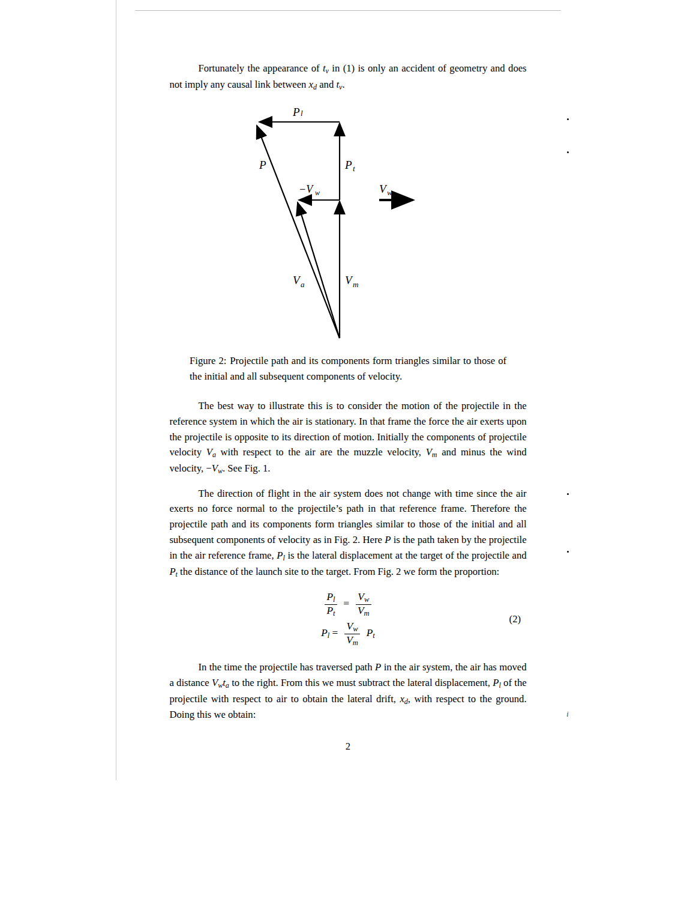i
Fortunately the appearance of tv in (1) is only an accident of geometry and does not imply any causal link between xd and tv.
P l P P t −V w V w V a V m
Figure 2: Projectile path and its components form triangles similar to those of the initial and all subsequent components of velocity.
The best way to illustrate this is to consider the motion of the projectile in the reference system in which the air is stationary. In that frame the force the air exerts upon the projectile is opposite to its direction of motion. Initially the components of projectile velocity Va with respect to the air are the muzzle velocity, Vm and minus the wind velocity, −Vw. See Fig. 1.
The direction of flight in the air system does not change with time since the air exerts no force normal to the projectile’s path in that reference frame. Therefore the projectile path and its components form triangles similar to those of the initial and all subsequent components of velocity as in Fig. 2. Here P is the path taken by the projectile in the air reference frame, Pl is the lateral displacement at the target of the projectile and Pt the distance of the launch site to the target. From Fig. 2 we form the proportion:
| P l |
| P t |
=
| V w |
| V m |
Pl =
| V w |
| V m |
Pt (2)
In the time the projectile has traversed path P in the air system, the air has moved a distance Vwta to the right. From this we must subtract the lateral displacement, Pl of the projectile with respect to air to obtain the lateral drift, xd, with respect to the ground. Doing this we obtain:
2